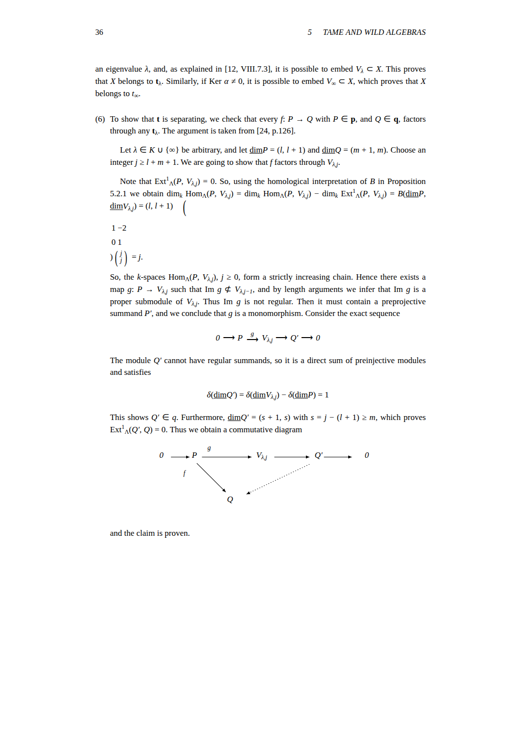36 5 TAME AND WILD ALGEBRAS
an eigenvalue λ, and, as explained in [12, VIII.7.3], it is possible to embed Vλ ⊂ X. This proves that X belongs to tλ. Similarly, if Ker α ≠ 0, it is possible to embed V∞ ⊂ X, which proves that X belongs to t∞.
(6)
To show that t is separating, we check that every f: P → Q with P ∈ p, and Q ∈ q, factors through any tλ. The argument is taken from [24, p.126].
Let λ ∈ K ∪ {∞} be arbitrary, and let dim P = (l, l + 1) and dim Q = (m + 1, m). Choose an integer j ≥ l + m + 1. We are going to show that f factors through Vλ,j.
Note that Ext1Λ(P, Vλ,j) = 0. So, using the homological interpretation of B in Proposition 5.2.1 we obtain dimk HomΛ(P, Vλ,j) = dimk HomΛ(P, Vλ,j) − dimk Ext1Λ(P, Vλ,j) = B(dim P, dim Vλ,j) = (l, l + 1)(
| 1 | −2 |
| 0 | 1 |
)(
| j |
| j |
) = j.
So, the k-spaces HomΛ(P, Vλ,j), j ≥ 0, form a strictly increasing chain. Hence there exists a map g: P → Vλ,j such that Im g ⊄ Vλ,j−1, and by length arguments we infer that Im g is a proper submodule of Vλ,j. Thus Im g is not regular. Then it must contain a preprojective summand P′, and we conclude that g is a monomorphism. Consider the exact sequence
0 ⟶ P g⟶ Vλ,j ⟶ Q′ ⟶ 0
The module Q′ cannot have regular summands, so it is a direct sum of preinjective modules and satisfies
δ(dim Q′) = δ(dim Vλ,j) − δ(dim P) = 1
This shows Q′ ∈ q. Furthermore, dim Q′ = (s + 1, s) with s = j − (l + 1) ≥ m, which proves Ext1Λ(Q′, Q) = 0. Thus we obtain a commutative diagram
0 P Vλ,j Q′ 0 g f Q
and the claim is proven.